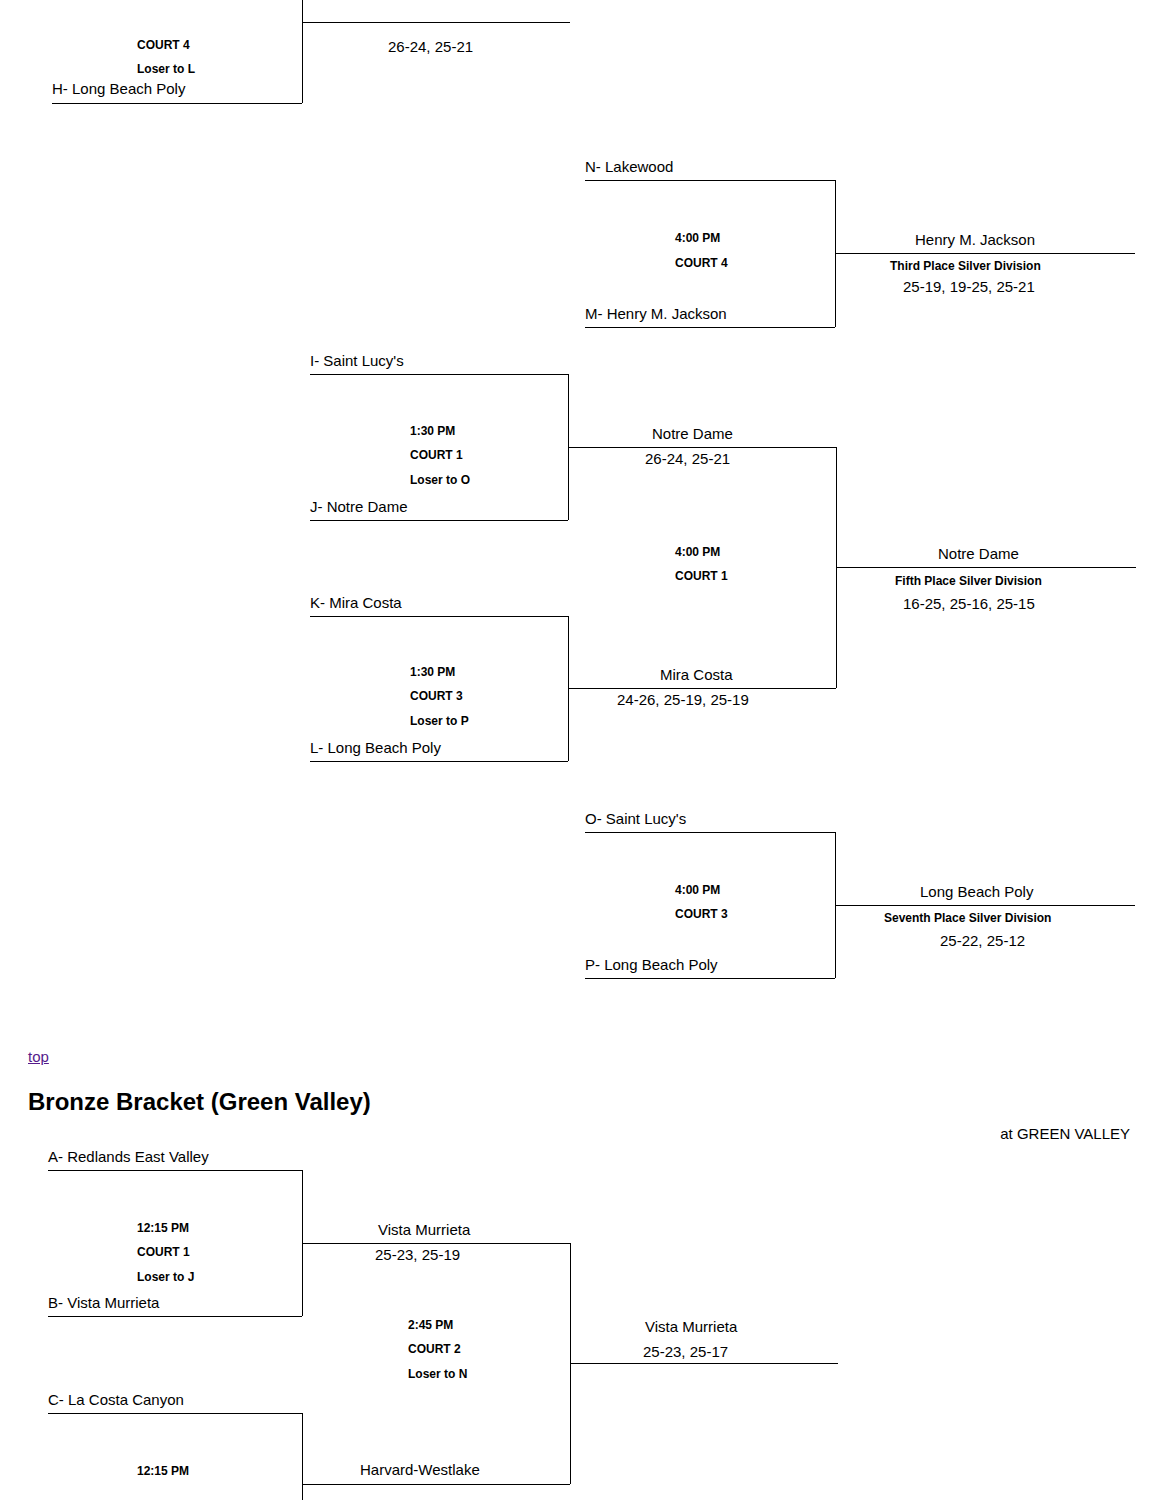COURT 4
Loser to L
H- Long Beach Poly
26-24, 25-21
N- Lakewood
4:00 PM
COURT 4
M- Henry M. Jackson
Henry M. Jackson
Third Place Silver Division
25-19, 19-25, 25-21
I- Saint Lucy's
1:30 PM
COURT 1
Loser to O
J- Notre Dame
Notre Dame
26-24, 25-21
K- Mira Costa
1:30 PM
COURT 3
Loser to P
L- Long Beach Poly
Mira Costa
24-26, 25-19, 25-19
4:00 PM
COURT 1
Notre Dame
Fifth Place Silver Division
16-25, 25-16, 25-15
O- Saint Lucy's
4:00 PM
COURT 3
P- Long Beach Poly
Long Beach Poly
Seventh Place Silver Division
25-22, 25-12
top
Bronze Bracket (Green Valley)
at GREEN VALLEY
A- Redlands East Valley
12:15 PM
COURT 1
Loser to J
B- Vista Murrieta
Vista Murrieta
25-23, 25-19
2:45 PM
COURT 2
Loser to N
Vista Murrieta
25-23, 25-17
C- La Costa Canyon
12:15 PM
Harvard-Westlake